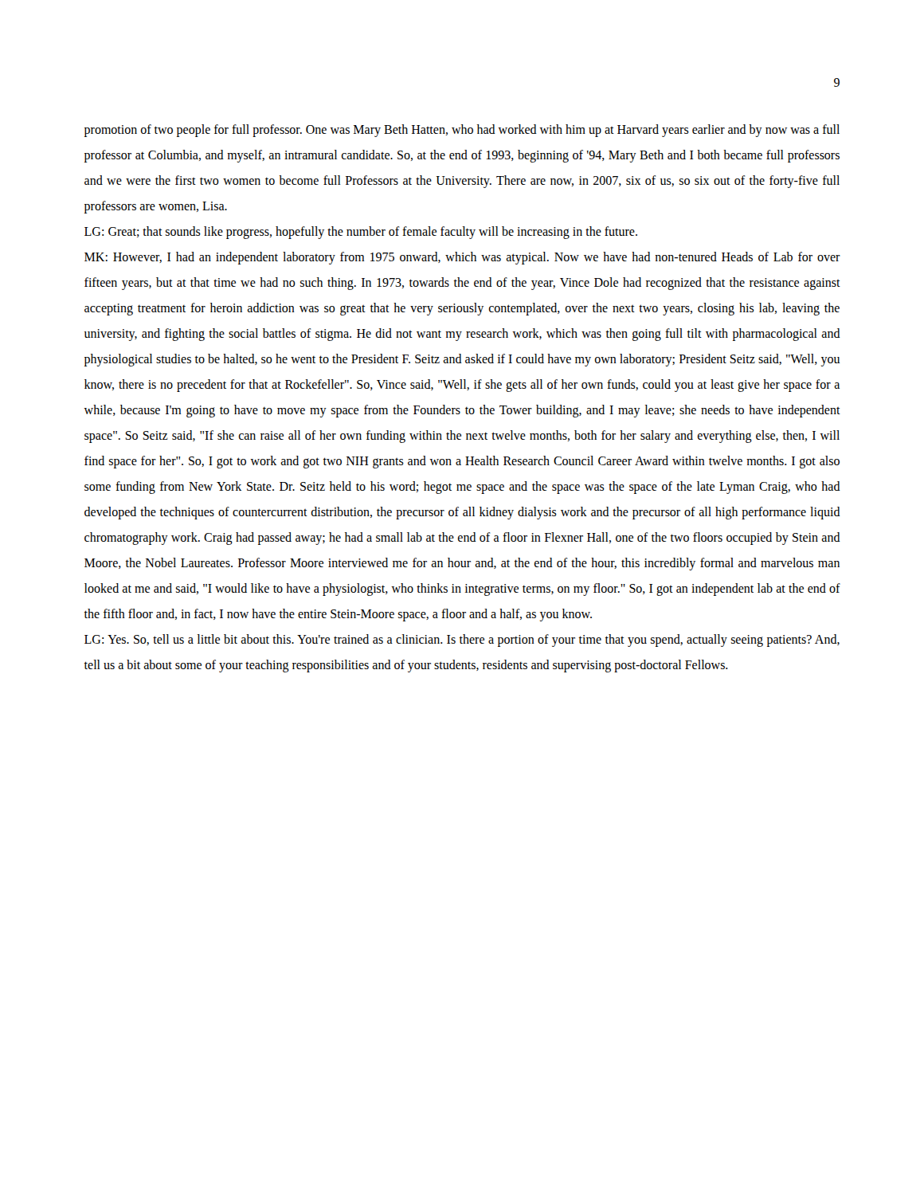9
promotion of two people for full professor. One was Mary Beth Hatten, who had worked with him up at Harvard years earlier and by now was a full professor at Columbia, and myself, an intramural candidate. So, at the end of 1993, beginning of '94, Mary Beth and I both became full professors and we were the first two women to become full Professors at the University. There are now, in 2007, six of us, so six out of the forty-five full professors are women, Lisa.
LG: Great; that sounds like progress, hopefully the number of female faculty will be increasing in the future.
MK: However, I had an independent laboratory from 1975 onward, which was atypical. Now we have had non-tenured Heads of Lab for over fifteen years, but at that time we had no such thing. In 1973, towards the end of the year, Vince Dole had recognized that the resistance against accepting treatment for heroin addiction was so great that he very seriously contemplated, over the next two years, closing his lab, leaving the university, and fighting the social battles of stigma. He did not want my research work, which was then going full tilt with pharmacological and physiological studies to be halted, so he went to the President F. Seitz and asked if I could have my own laboratory; President Seitz said, "Well, you know, there is no precedent for that at Rockefeller". So, Vince said, "Well, if she gets all of her own funds, could you at least give her space for a while, because I'm going to have to move my space from the Founders to the Tower building, and I may leave; she needs to have independent space". So Seitz said, "If she can raise all of her own funding within the next twelve months, both for her salary and everything else, then, I will find space for her". So, I got to work and got two NIH grants and won a Health Research Council Career Award within twelve months. I got also some funding from New York State. Dr. Seitz held to his word; hegot me space and the space was the space of the late Lyman Craig, who had developed the techniques of countercurrent distribution, the precursor of all kidney dialysis work and the precursor of all high performance liquid chromatography work. Craig had passed away; he had a small lab at the end of a floor in Flexner Hall, one of the two floors occupied by Stein and Moore, the Nobel Laureates. Professor Moore interviewed me for an hour and, at the end of the hour, this incredibly formal and marvelous man looked at me and said, "I would like to have a physiologist, who thinks in integrative terms, on my floor." So, I got an independent lab at the end of the fifth floor and, in fact, I now have the entire Stein-Moore space, a floor and a half, as you know.
LG: Yes. So, tell us a little bit about this. You're trained as a clinician. Is there a portion of your time that you spend, actually seeing patients? And, tell us a bit about some of your teaching responsibilities and of your students, residents and supervising post-doctoral Fellows.